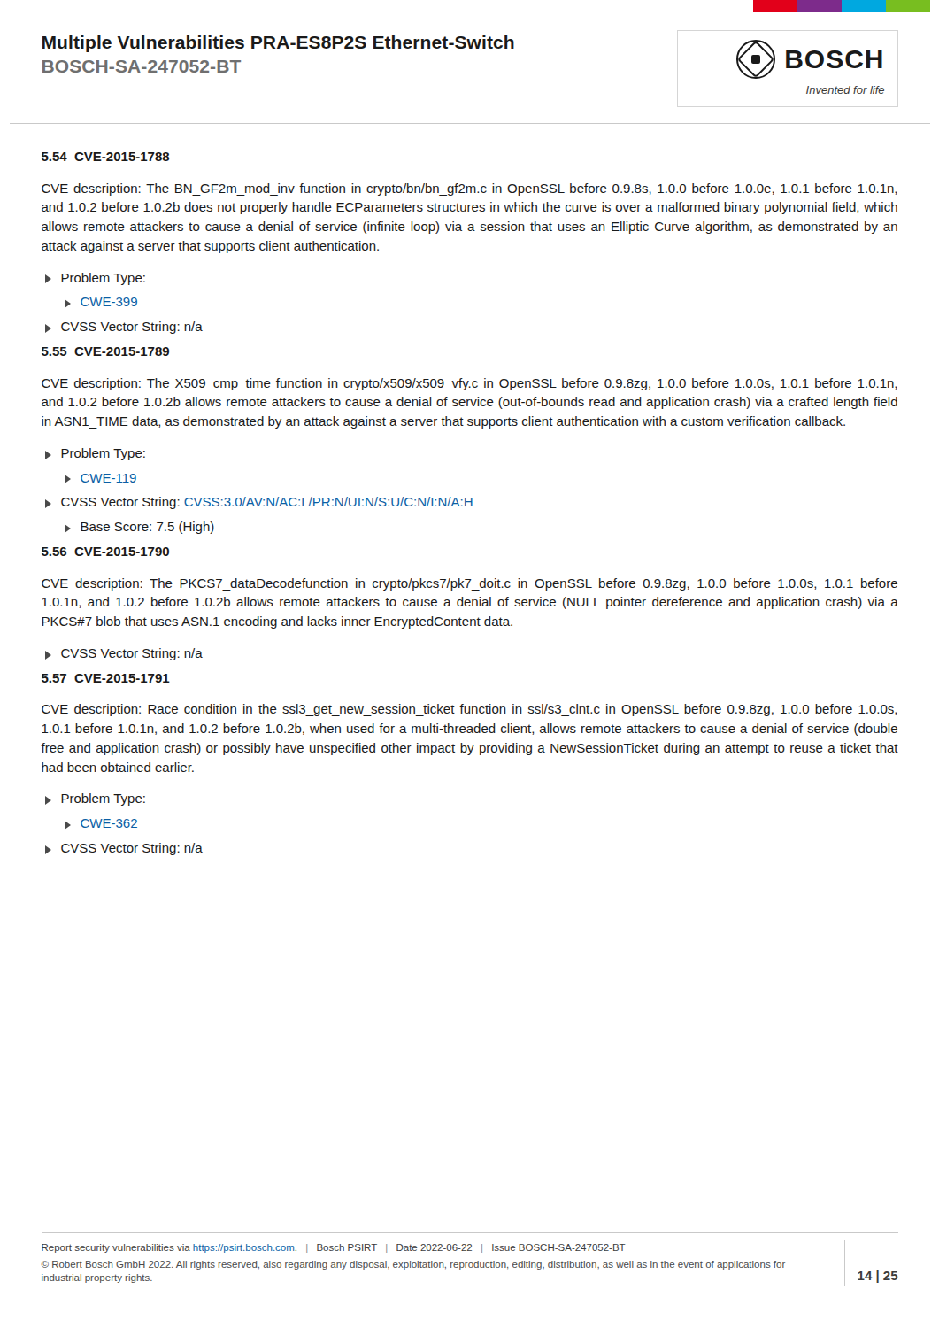Multiple Vulnerabilities PRA-ES8P2S Ethernet-Switch BOSCH-SA-247052-BT
BOSCH
Invented for life
5.54 CVE-2015-1788
CVE description: The BN_GF2m_mod_inv function in crypto/bn/bn_gf2m.c in OpenSSL before 0.9.8s, 1.0.0 before 1.0.0e, 1.0.1 before 1.0.1n, and 1.0.2 before 1.0.2b does not properly handle ECParameters structures in which the curve is over a malformed binary polynomial field, which allows remote attackers to cause a denial of service (infinite loop) via a session that uses an Elliptic Curve algorithm, as demonstrated by an attack against a server that supports client authentication.
Problem Type:
CWE-399
CVSS Vector String: n/a
5.55 CVE-2015-1789
CVE description: The X509_cmp_time function in crypto/x509/x509_vfy.c in OpenSSL before 0.9.8zg, 1.0.0 before 1.0.0s, 1.0.1 before 1.0.1n, and 1.0.2 before 1.0.2b allows remote attackers to cause a denial of service (out-of-bounds read and application crash) via a crafted length field in ASN1_TIME data, as demonstrated by an attack against a server that supports client authentication with a custom verification callback.
Problem Type:
CWE-119
CVSS Vector String: CVSS:3.0/AV:N/AC:L/PR:N/UI:N/S:U/C:N/I:N/A:H
Base Score: 7.5 (High)
5.56 CVE-2015-1790
CVE description: The PKCS7_dataDecodefunction in crypto/pkcs7/pk7_doit.c in OpenSSL before 0.9.8zg, 1.0.0 before 1.0.0s, 1.0.1 before 1.0.1n, and 1.0.2 before 1.0.2b allows remote attackers to cause a denial of service (NULL pointer dereference and application crash) via a PKCS#7 blob that uses ASN.1 encoding and lacks inner EncryptedContent data.
CVSS Vector String: n/a
5.57 CVE-2015-1791
CVE description: Race condition in the ssl3_get_new_session_ticket function in ssl/s3_clnt.c in OpenSSL before 0.9.8zg, 1.0.0 before 1.0.0s, 1.0.1 before 1.0.1n, and 1.0.2 before 1.0.2b, when used for a multi-threaded client, allows remote attackers to cause a denial of service (double free and application crash) or possibly have unspecified other impact by providing a NewSessionTicket during an attempt to reuse a ticket that had been obtained earlier.
Problem Type:
CWE-362
CVSS Vector String: n/a
Report security vulnerabilities via https://psirt.bosch.com. | Bosch PSIRT | Date 2022-06-22 | Issue BOSCH-SA-247052-BT
© Robert Bosch GmbH 2022. All rights reserved, also regarding any disposal, exploitation, reproduction, editing, distribution, as well as in the event of applications for industrial property rights.
14 | 25